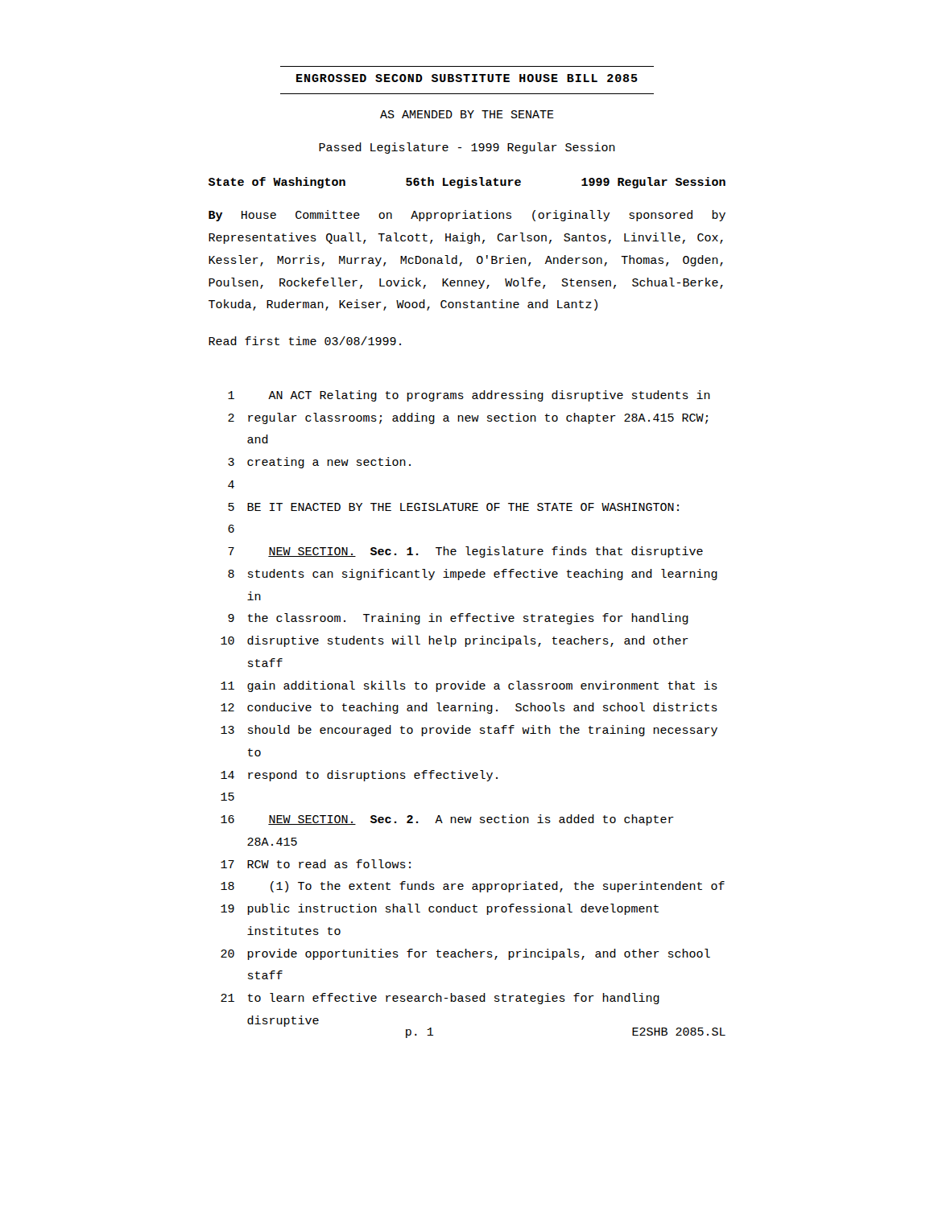ENGROSSED SECOND SUBSTITUTE HOUSE BILL 2085
AS AMENDED BY THE SENATE
Passed Legislature - 1999 Regular Session
State of Washington 56th Legislature 1999 Regular Session
By House Committee on Appropriations (originally sponsored by Representatives Quall, Talcott, Haigh, Carlson, Santos, Linville, Cox, Kessler, Morris, Murray, McDonald, O'Brien, Anderson, Thomas, Ogden, Poulsen, Rockefeller, Lovick, Kenney, Wolfe, Stensen, Schual-Berke, Tokuda, Ruderman, Keiser, Wood, Constantine and Lantz)
Read first time 03/08/1999.
AN ACT Relating to programs addressing disruptive students in
regular classrooms; adding a new section to chapter 28A.415 RCW; and
creating a new section.
BE IT ENACTED BY THE LEGISLATURE OF THE STATE OF WASHINGTON:
NEW SECTION. Sec. 1. The legislature finds that disruptive
students can significantly impede effective teaching and learning in
the classroom. Training in effective strategies for handling
disruptive students will help principals, teachers, and other staff
gain additional skills to provide a classroom environment that is
conducive to teaching and learning. Schools and school districts
should be encouraged to provide staff with the training necessary to
respond to disruptions effectively.
NEW SECTION. Sec. 2. A new section is added to chapter 28A.415
RCW to read as follows:
(1) To the extent funds are appropriated, the superintendent of
public instruction shall conduct professional development institutes to
provide opportunities for teachers, principals, and other school staff
to learn effective research-based strategies for handling disruptive
p. 1 E2SHB 2085.SL